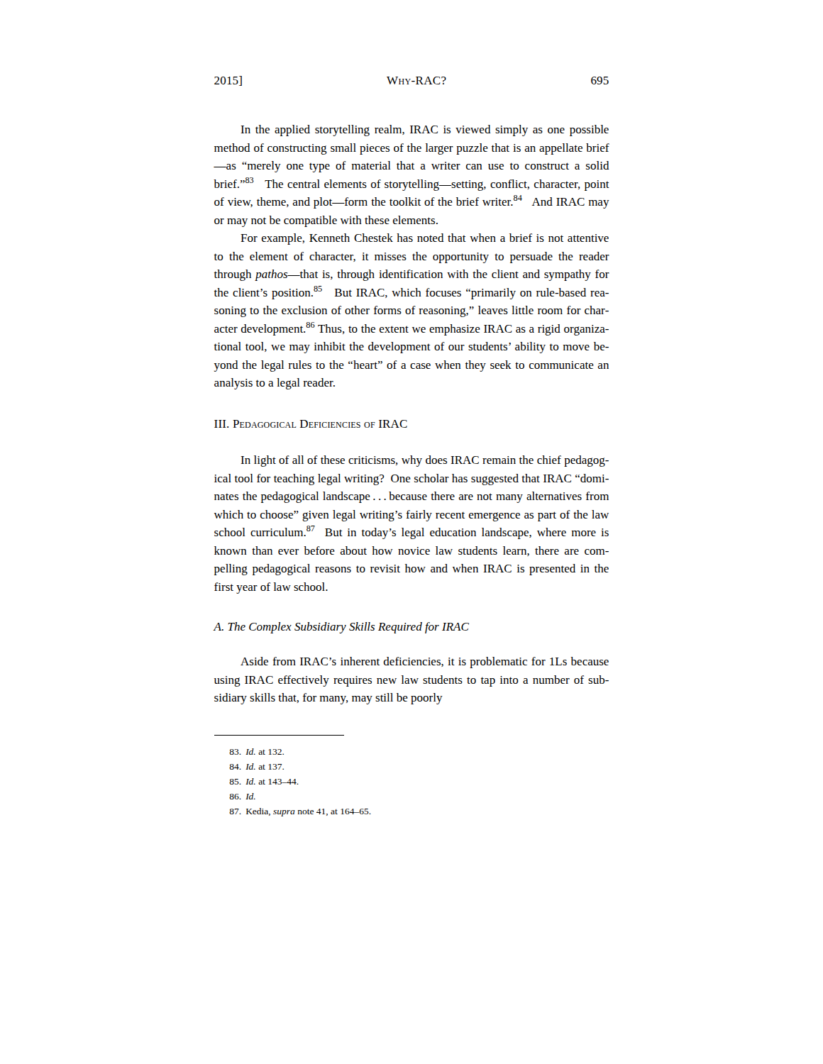2015] Why-RAC? 695
In the applied storytelling realm, IRAC is viewed simply as one possible method of constructing small pieces of the larger puzzle that is an appellate brief—as “merely one type of material that a writer can use to construct a solid brief.”83 The central elements of storytelling—setting, conflict, character, point of view, theme, and plot—form the toolkit of the brief writer.84 And IRAC may or may not be compatible with these elements.
For example, Kenneth Chestek has noted that when a brief is not attentive to the element of character, it misses the opportunity to persuade the reader through pathos—that is, through identification with the client and sympathy for the client’s position.85 But IRAC, which focuses “primarily on rule-based reasoning to the exclusion of other forms of reasoning,” leaves little room for character development.86 Thus, to the extent we emphasize IRAC as a rigid organizational tool, we may inhibit the development of our students’ ability to move beyond the legal rules to the “heart” of a case when they seek to communicate an analysis to a legal reader.
III. Pedagogical Deficiencies of IRAC
In light of all of these criticisms, why does IRAC remain the chief pedagogical tool for teaching legal writing? One scholar has suggested that IRAC “dominates the pedagogical landscape . . . because there are not many alternatives from which to choose” given legal writing’s fairly recent emergence as part of the law school curriculum.87 But in today’s legal education landscape, where more is known than ever before about how novice law students learn, there are compelling pedagogical reasons to revisit how and when IRAC is presented in the first year of law school.
A. The Complex Subsidiary Skills Required for IRAC
Aside from IRAC’s inherent deficiencies, it is problematic for 1Ls because using IRAC effectively requires new law students to tap into a number of subsidiary skills that, for many, may still be poorly
83. Id. at 132.
84. Id. at 137.
85. Id. at 143–44.
86. Id.
87. Kedia, supra note 41, at 164–65.